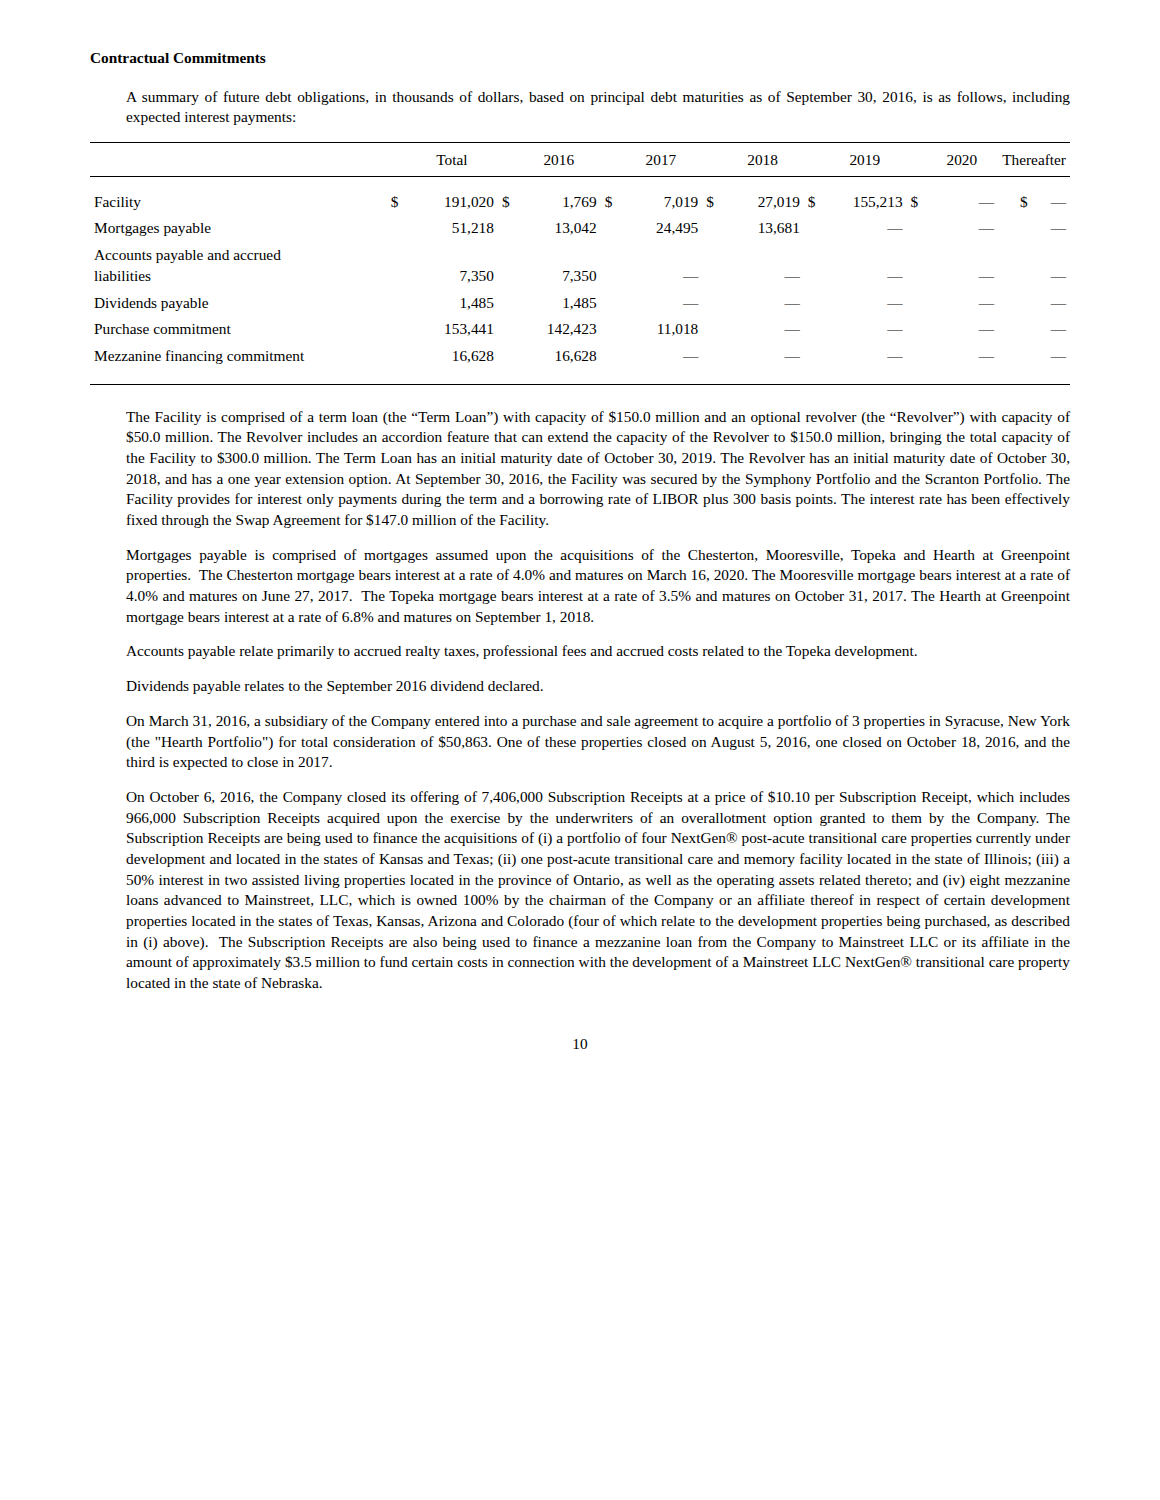Contractual Commitments
A summary of future debt obligations, in thousands of dollars, based on principal debt maturities as of September 30, 2016, is as follows, including expected interest payments:
| | | Total | | 2016 | | 2017 | | 2018 | | 2019 | | 2020 | Thereafter |
| --- | --- | --- | --- | --- | --- | --- | --- | --- | --- | --- | --- | --- | --- |
| Facility | $ | 191,020 | $ | 1,769 | $ | 7,019 | $ | 27,019 | $ | 155,213 | $ | — | $ — |
| Mortgages payable | | 51,218 | | 13,042 | | 24,495 | | 13,681 | | — | | — | — |
| Accounts payable and accrued liabilities | | 7,350 | | 7,350 | | — | | — | | — | | — | — |
| Dividends payable | | 1,485 | | 1,485 | | — | | — | | — | | — | — |
| Purchase commitment | | 153,441 | | 142,423 | | 11,018 | | — | | — | | — | — |
| Mezzanine financing commitment | | 16,628 | | 16,628 | | — | | — | | — | | — | — |
The Facility is comprised of a term loan (the “Term Loan”) with capacity of $150.0 million and an optional revolver (the “Revolver”) with capacity of $50.0 million. The Revolver includes an accordion feature that can extend the capacity of the Revolver to $150.0 million, bringing the total capacity of the Facility to $300.0 million. The Term Loan has an initial maturity date of October 30, 2019. The Revolver has an initial maturity date of October 30, 2018, and has a one year extension option. At September 30, 2016, the Facility was secured by the Symphony Portfolio and the Scranton Portfolio. The Facility provides for interest only payments during the term and a borrowing rate of LIBOR plus 300 basis points. The interest rate has been effectively fixed through the Swap Agreement for $147.0 million of the Facility.
Mortgages payable is comprised of mortgages assumed upon the acquisitions of the Chesterton, Mooresville, Topeka and Hearth at Greenpoint properties. The Chesterton mortgage bears interest at a rate of 4.0% and matures on March 16, 2020. The Mooresville mortgage bears interest at a rate of 4.0% and matures on June 27, 2017. The Topeka mortgage bears interest at a rate of 3.5% and matures on October 31, 2017. The Hearth at Greenpoint mortgage bears interest at a rate of 6.8% and matures on September 1, 2018.
Accounts payable relate primarily to accrued realty taxes, professional fees and accrued costs related to the Topeka development.
Dividends payable relates to the September 2016 dividend declared.
On March 31, 2016, a subsidiary of the Company entered into a purchase and sale agreement to acquire a portfolio of 3 properties in Syracuse, New York (the "Hearth Portfolio") for total consideration of $50,863. One of these properties closed on August 5, 2016, one closed on October 18, 2016, and the third is expected to close in 2017.
On October 6, 2016, the Company closed its offering of 7,406,000 Subscription Receipts at a price of $10.10 per Subscription Receipt, which includes 966,000 Subscription Receipts acquired upon the exercise by the underwriters of an overallotment option granted to them by the Company. The Subscription Receipts are being used to finance the acquisitions of (i) a portfolio of four NextGen® post-acute transitional care properties currently under development and located in the states of Kansas and Texas; (ii) one post-acute transitional care and memory facility located in the state of Illinois; (iii) a 50% interest in two assisted living properties located in the province of Ontario, as well as the operating assets related thereto; and (iv) eight mezzanine loans advanced to Mainstreet, LLC, which is owned 100% by the chairman of the Company or an affiliate thereof in respect of certain development properties located in the states of Texas, Kansas, Arizona and Colorado (four of which relate to the development properties being purchased, as described in (i) above). The Subscription Receipts are also being used to finance a mezzanine loan from the Company to Mainstreet LLC or its affiliate in the amount of approximately $3.5 million to fund certain costs in connection with the development of a Mainstreet LLC NextGen® transitional care property located in the state of Nebraska.
10